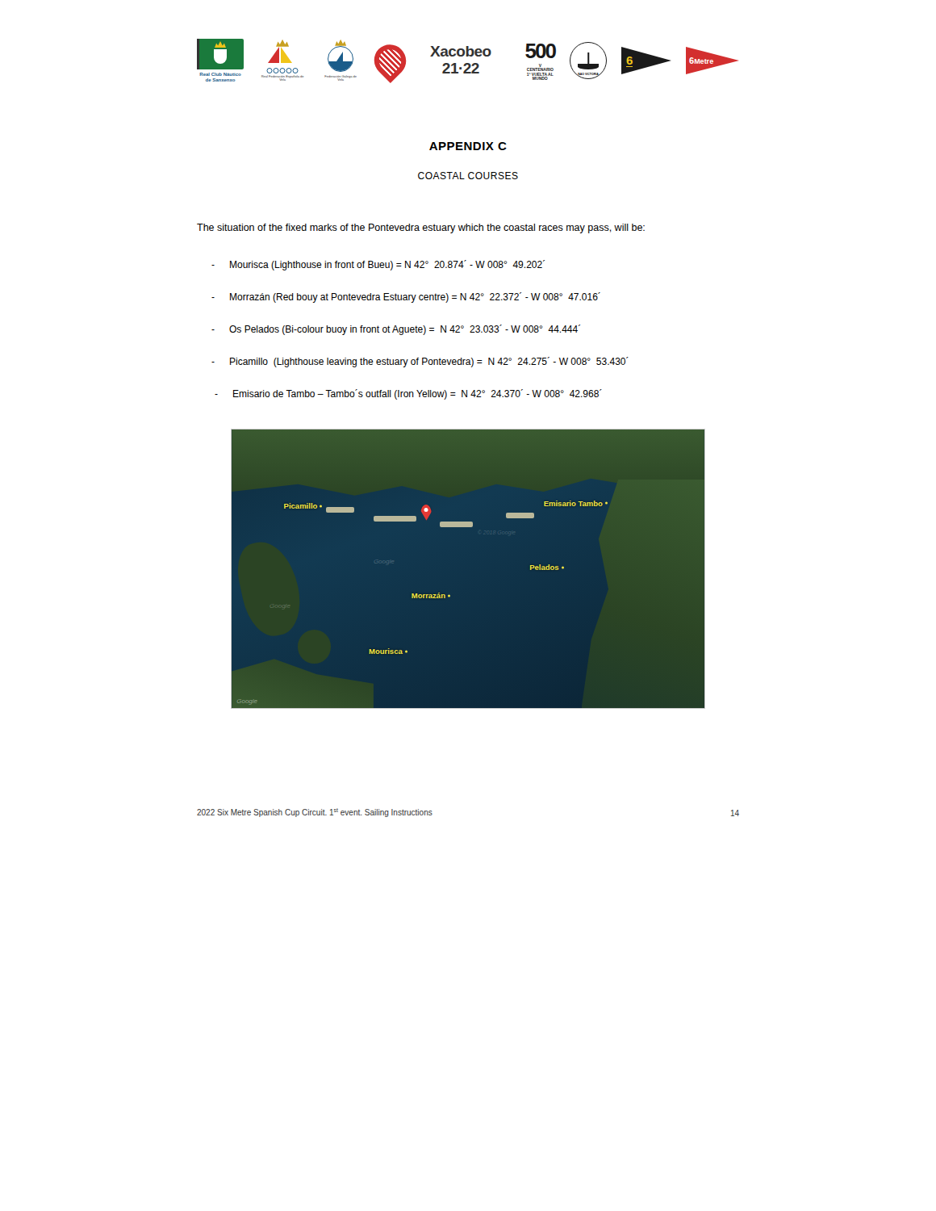Real Club Náutico
de Sanxenxo
Real Federación Española de Vela
Federación Galega de Vela
Xacobeo 21·22
500
V CENTENARIO
1ª VUELTA AL
MUNDO
NAO VICTORIA
6
6 Metre
APPENDIX C
COASTAL COURSES
The situation of the fixed marks of the Pontevedra estuary which the coastal races may pass, will be:
Mourisca (Lighthouse in front of Bueu) = N 42° 20.874´ - W 008° 49.202´
Morrazán (Red bouy at Pontevedra Estuary centre) = N 42° 22.372´ - W 008° 47.016´
Os Pelados (Bi-colour buoy in front ot Aguete) = N 42° 23.033´ - W 008° 44.444´
Picamillo (Lighthouse leaving the estuary of Pontevedra) = N 42° 24.275´ - W 008° 53.430´
Emisario de Tambo – Tambo´s outfall (Iron Yellow) = N 42° 24.370´ - W 008° 42.968´
Picamillo
Emisario Tambo
Pelados
Morrazán
Mourisca
Google
Google
Google
© 2018 Google
2022 Six Metre Spanish Cup Circuit. 1st event. Sailing Instructions
14